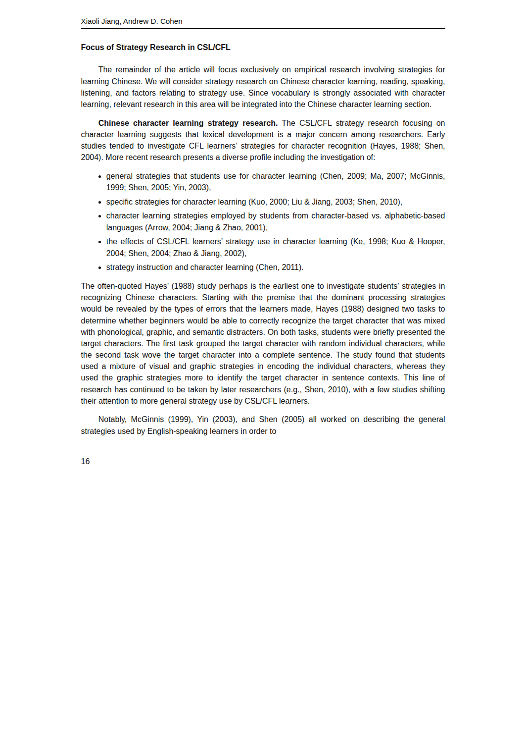Xiaoli Jiang, Andrew D. Cohen
Focus of Strategy Research in CSL/CFL
The remainder of the article will focus exclusively on empirical research involving strategies for learning Chinese. We will consider strategy research on Chinese character learning, reading, speaking, listening, and factors relating to strategy use. Since vocabulary is strongly associated with character learning, relevant research in this area will be integrated into the Chinese character learning section.
Chinese character learning strategy research. The CSL/CFL strategy research focusing on character learning suggests that lexical development is a major concern among researchers. Early studies tended to investigate CFL learners’ strategies for character recognition (Hayes, 1988; Shen, 2004). More recent research presents a diverse profile including the investigation of:
general strategies that students use for character learning (Chen, 2009; Ma, 2007; McGinnis, 1999; Shen, 2005; Yin, 2003),
specific strategies for character learning (Kuo, 2000; Liu & Jiang, 2003; Shen, 2010),
character learning strategies employed by students from character-based vs. alphabetic-based languages (Arrow, 2004; Jiang & Zhao, 2001),
the effects of CSL/CFL learners’ strategy use in character learning (Ke, 1998; Kuo & Hooper, 2004; Shen, 2004; Zhao & Jiang, 2002),
strategy instruction and character learning (Chen, 2011).
The often-quoted Hayes’ (1988) study perhaps is the earliest one to investigate students’ strategies in recognizing Chinese characters. Starting with the premise that the dominant processing strategies would be revealed by the types of errors that the learners made, Hayes (1988) designed two tasks to determine whether beginners would be able to correctly recognize the target character that was mixed with phonological, graphic, and semantic distracters. On both tasks, students were briefly presented the target characters. The first task grouped the target character with random individual characters, while the second task wove the target character into a complete sentence. The study found that students used a mixture of visual and graphic strategies in encoding the individual characters, whereas they used the graphic strategies more to identify the target character in sentence contexts. This line of research has continued to be taken by later researchers (e.g., Shen, 2010), with a few studies shifting their attention to more general strategy use by CSL/CFL learners.
Notably, McGinnis (1999), Yin (2003), and Shen (2005) all worked on describing the general strategies used by English-speaking learners in order to
16